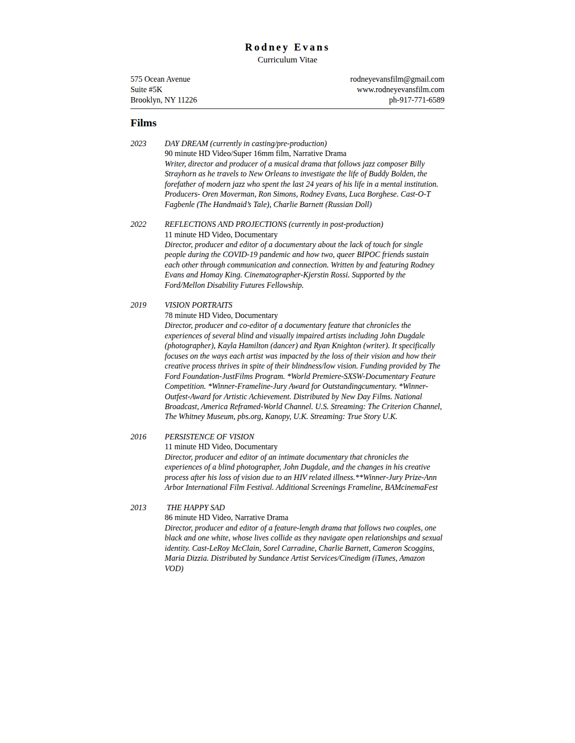Rodney Evans
Curriculum Vitae
| 575 Ocean Avenue | rodneyevansfilm@gmail.com |
| Suite #5K | www.rodneyevansfilm.com |
| Brooklyn, NY 11226 | ph-917-771-6589 |
Films
2023
DAY DREAM (currently in casting/pre-production)
90 minute HD Video/Super 16mm film, Narrative Drama
Writer, director and producer of a musical drama that follows jazz composer Billy Strayhorn as he travels to New Orleans to investigate the life of Buddy Bolden, the forefather of modern jazz who spent the last 24 years of his life in a mental institution. Producers- Oren Moverman, Ron Simons, Rodney Evans, Luca Borghese. Cast-O-T Fagbenle (The Handmaid’s Tale), Charlie Barnett (Russian Doll)
2022
REFLECTIONS AND PROJECTIONS (currently in post-production)
11 minute HD Video, Documentary
Director, producer and editor of a documentary about the lack of touch for single people during the COVID-19 pandemic and how two, queer BIPOC friends sustain each other through communication and connection. Written by and featuring Rodney Evans and Homay King. Cinematographer-Kjerstin Rossi. Supported by the Ford/Mellon Disability Futures Fellowship.
2019
VISION PORTRAITS
78 minute HD Video, Documentary
Director, producer and co-editor of a documentary feature that chronicles the experiences of several blind and visually impaired artists including John Dugdale (photographer), Kayla Hamilton (dancer) and Ryan Knighton (writer). It specifically focuses on the ways each artist was impacted by the loss of their vision and how their creative process thrives in spite of their blindness/low vision. Funding provided by The Ford Foundation-JustFilms Program. *World Premiere-SXSW-Documentary Feature Competition. *Winner-Frameline-Jury Award for Outstandingcumentary. *Winner-Outfest-Award for Artistic Achievement. Distributed by New Day Films. National Broadcast, America Reframed-World Channel. U.S. Streaming: The Criterion Channel, The Whitney Museum, pbs.org, Kanopy, U.K. Streaming: True Story U.K.
2016
PERSISTENCE OF VISION
11 minute HD Video, Documentary
Director, producer and editor of an intimate documentary that chronicles the experiences of a blind photographer, John Dugdale, and the changes in his creative process after his loss of vision due to an HIV related illness.**Winner-Jury Prize-Ann Arbor International Film Festival. Additional Screenings Frameline, BAMcinemaFest
2013
THE HAPPY SAD
86 minute HD Video, Narrative Drama
Director, producer and editor of a feature-length drama that follows two couples, one black and one white, whose lives collide as they navigate open relationships and sexual identity. Cast-LeRoy McClain, Sorel Carradine, Charlie Barnett, Cameron Scoggins, Maria Dizzia. Distributed by Sundance Artist Services/Cinedigm (iTunes, Amazon VOD)